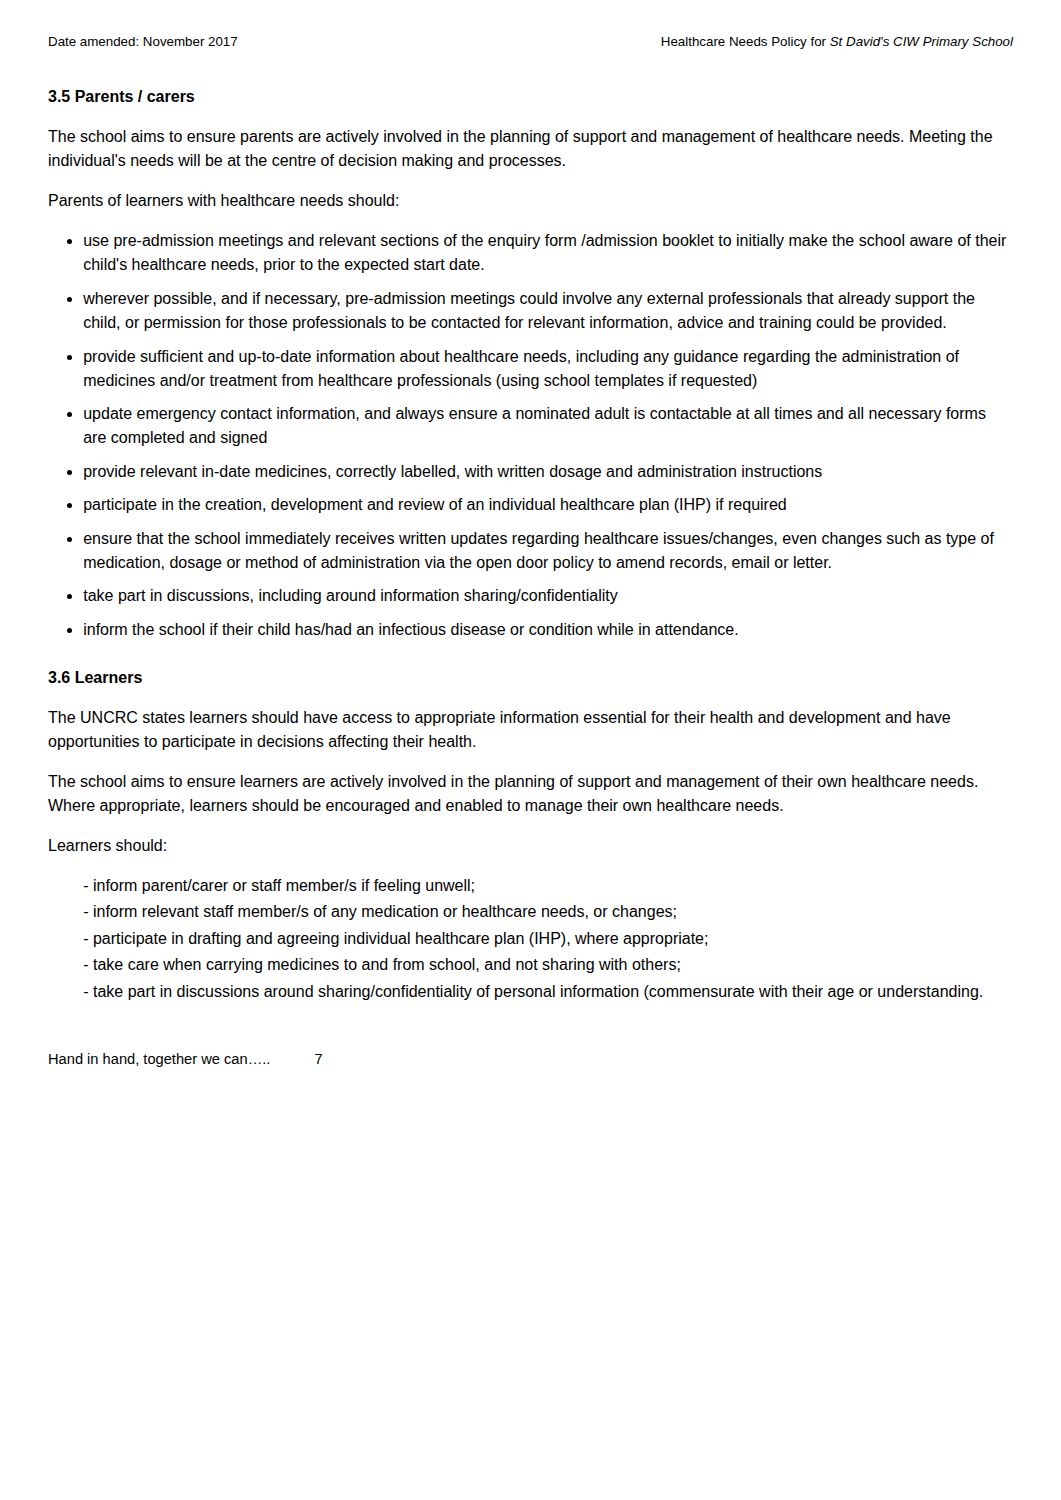Date amended: November 2017
Healthcare Needs Policy for St David's CIW Primary School
3.5 Parents / carers
The school aims to ensure parents are actively involved in the planning of support and management of healthcare needs. Meeting the individual's needs will be at the centre of decision making and processes.
Parents of learners with healthcare needs should:
use pre-admission meetings and relevant sections of the enquiry form /admission booklet to initially make the school aware of their child's healthcare needs, prior to the expected start date.
wherever possible, and if necessary, pre-admission meetings could involve any external professionals that already support the child, or permission for those professionals to be contacted for relevant information, advice and training could be provided.
provide sufficient and up-to-date information about healthcare needs, including any guidance regarding the administration of medicines and/or treatment from healthcare professionals (using school templates if requested)
update emergency contact information, and always ensure a nominated adult is contactable at all times and all necessary forms are completed and signed
provide relevant in-date medicines, correctly labelled, with written dosage and administration instructions
participate in the creation, development and review of an individual healthcare plan (IHP) if required
ensure that the school immediately receives written updates regarding healthcare issues/changes, even changes such as type of medication, dosage or method of administration via the open door policy to amend records, email or letter.
take part in discussions, including around information sharing/confidentiality
inform the school if their child has/had an infectious disease or condition while in attendance.
3.6 Learners
The UNCRC states learners should have access to appropriate information essential for their health and development and have opportunities to participate in decisions affecting their health.
The school aims to ensure learners are actively involved in the planning of support and management of their own healthcare needs. Where appropriate, learners should be encouraged and enabled to manage their own healthcare needs.
Learners should:
- inform parent/carer or staff member/s if feeling unwell;
- inform relevant staff member/s of any medication or healthcare needs, or changes;
- participate in drafting and agreeing individual healthcare plan (IHP), where appropriate;
- take care when carrying medicines to and from school, and not sharing with others;
- take part in discussions around sharing/confidentiality of personal information (commensurate with their age or understanding.
Hand in hand, together we can….. 7